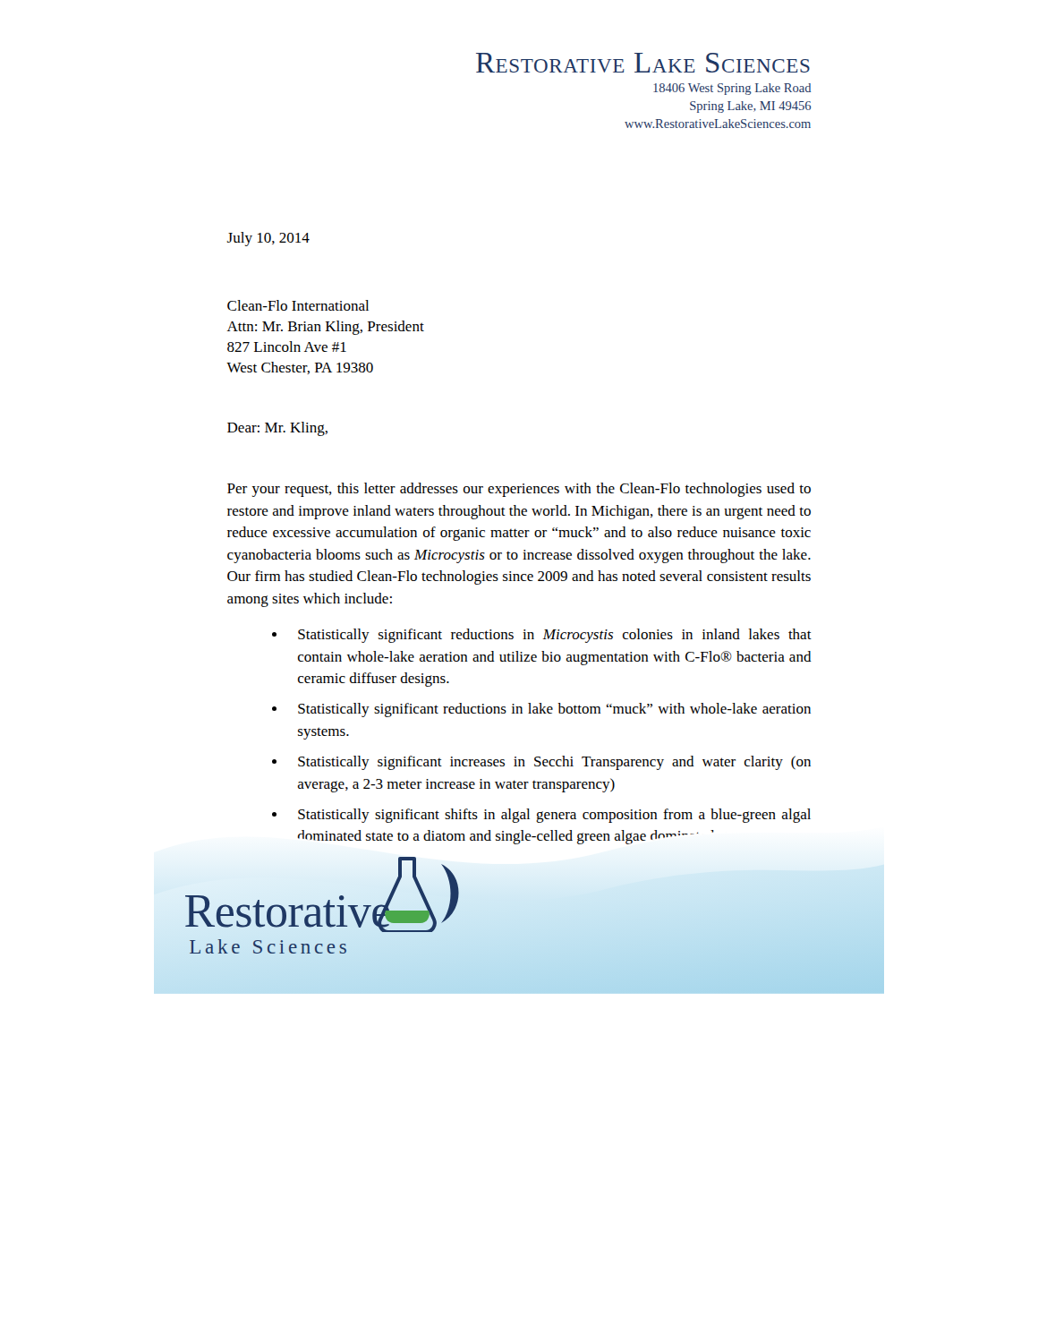Restorative Lake Sciences
18406 West Spring Lake Road
Spring Lake, MI 49456
www.RestorativeLakeSciences.com
July 10, 2014
Clean-Flo International
Attn: Mr. Brian Kling, President
827 Lincoln Ave #1
West Chester, PA 19380
Dear: Mr. Kling,
Per your request, this letter addresses our experiences with the Clean-Flo technologies used to restore and improve inland waters throughout the world. In Michigan, there is an urgent need to reduce excessive accumulation of organic matter or “muck” and to also reduce nuisance toxic cyanobacteria blooms such as Microcystis or to increase dissolved oxygen throughout the lake. Our firm has studied Clean-Flo technologies since 2009 and has noted several consistent results among sites which include:
Statistically significant reductions in Microcystis colonies in inland lakes that contain whole-lake aeration and utilize bio augmentation with C-Flo® bacteria and ceramic diffuser designs.
Statistically significant reductions in lake bottom “muck” with whole-lake aeration systems.
Statistically significant increases in Secchi Transparency and water clarity (on average, a 2-3 meter increase in water transparency)
Statistically significant shifts in algal genera composition from a blue-green algal dominated state to a diatom and single-celled green algae dominated state.
Restorative
Lake Sciences